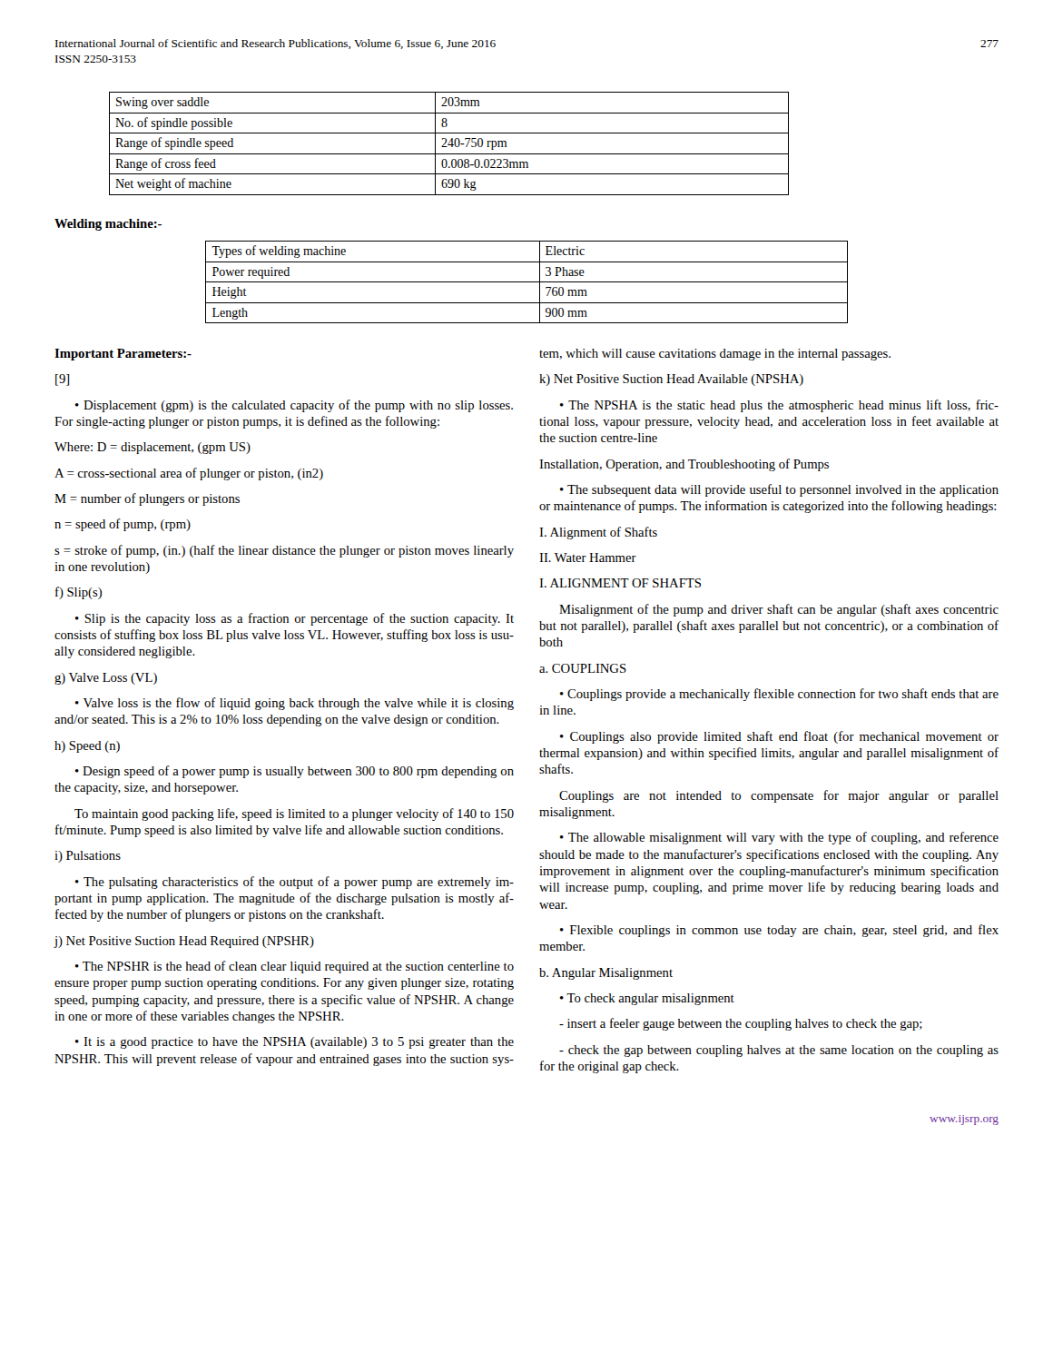International Journal of Scientific and Research Publications, Volume 6, Issue 6, June 2016
ISSN 2250-3153
277
| Swing over saddle | 203mm |
| No. of spindle possible | 8 |
| Range of spindle speed | 240-750 rpm |
| Range of cross feed | 0.008-0.0223mm |
| Net weight of machine | 690 kg |
Welding machine:-
| Types of welding machine | Electric |
| Power required | 3 Phase |
| Height | 760 mm |
| Length | 900 mm |
Important Parameters:-
[9]
• Displacement (gpm) is the calculated capacity of the pump with no slip losses. For single-acting plunger or piston pumps, it is defined as the following:
Where: D = displacement, (gpm US)
A = cross-sectional area of plunger or piston, (in2)
M = number of plungers or pistons
n = speed of pump, (rpm)
s = stroke of pump, (in.) (half the linear distance the plunger or piston moves linearly in one revolution)
f) Slip(s)
• Slip is the capacity loss as a fraction or percentage of the suction capacity. It consists of stuffing box loss BL plus valve loss VL. However, stuffing box loss is usually considered negligible.
g) Valve Loss (VL)
• Valve loss is the flow of liquid going back through the valve while it is closing and/or seated. This is a 2% to 10% loss depending on the valve design or condition.
h) Speed (n)
• Design speed of a power pump is usually between 300 to 800 rpm depending on the capacity, size, and horsepower.
To maintain good packing life, speed is limited to a plunger velocity of 140 to 150 ft/minute. Pump speed is also limited by valve life and allowable suction conditions.
i) Pulsations
• The pulsating characteristics of the output of a power pump are extremely important in pump application. The magnitude of the discharge pulsation is mostly affected by the number of plungers or pistons on the crankshaft.
j) Net Positive Suction Head Required (NPSHR)
• The NPSHR is the head of clean clear liquid required at the suction centerline to ensure proper pump suction operating conditions. For any given plunger size, rotating speed, pumping capacity, and pressure, there is a specific value of NPSHR. A change in one or more of these variables changes the NPSHR.
• It is a good practice to have the NPSHA (available) 3 to 5 psi greater than the NPSHR. This will prevent release of vapour and entrained gases into the suction system, which will cause cavitations damage in the internal passages.
k) Net Positive Suction Head Available (NPSHA)
• The NPSHA is the static head plus the atmospheric head minus lift loss, frictional loss, vapour pressure, velocity head, and acceleration loss in feet available at the suction centre-line
Installation, Operation, and Troubleshooting of Pumps
• The subsequent data will provide useful to personnel involved in the application or maintenance of pumps. The information is categorized into the following headings:
I. Alignment of Shafts
II. Water Hammer
I. ALIGNMENT OF SHAFTS
Misalignment of the pump and driver shaft can be angular (shaft axes concentric but not parallel), parallel (shaft axes parallel but not concentric), or a combination of both
a. COUPLINGS
• Couplings provide a mechanically flexible connection for two shaft ends that are in line.
• Couplings also provide limited shaft end float (for mechanical movement or thermal expansion) and within specified limits, angular and parallel misalignment of shafts.
Couplings are not intended to compensate for major angular or parallel misalignment.
• The allowable misalignment will vary with the type of coupling, and reference should be made to the manufacturer's specifications enclosed with the coupling. Any improvement in alignment over the coupling-manufacturer's minimum specification will increase pump, coupling, and prime mover life by reducing bearing loads and wear.
• Flexible couplings in common use today are chain, gear, steel grid, and flex member.
b. Angular Misalignment
• To check angular misalignment
- insert a feeler gauge between the coupling halves to check the gap;
- check the gap between coupling halves at the same location on the coupling as for the original gap check.
www.ijsrp.org